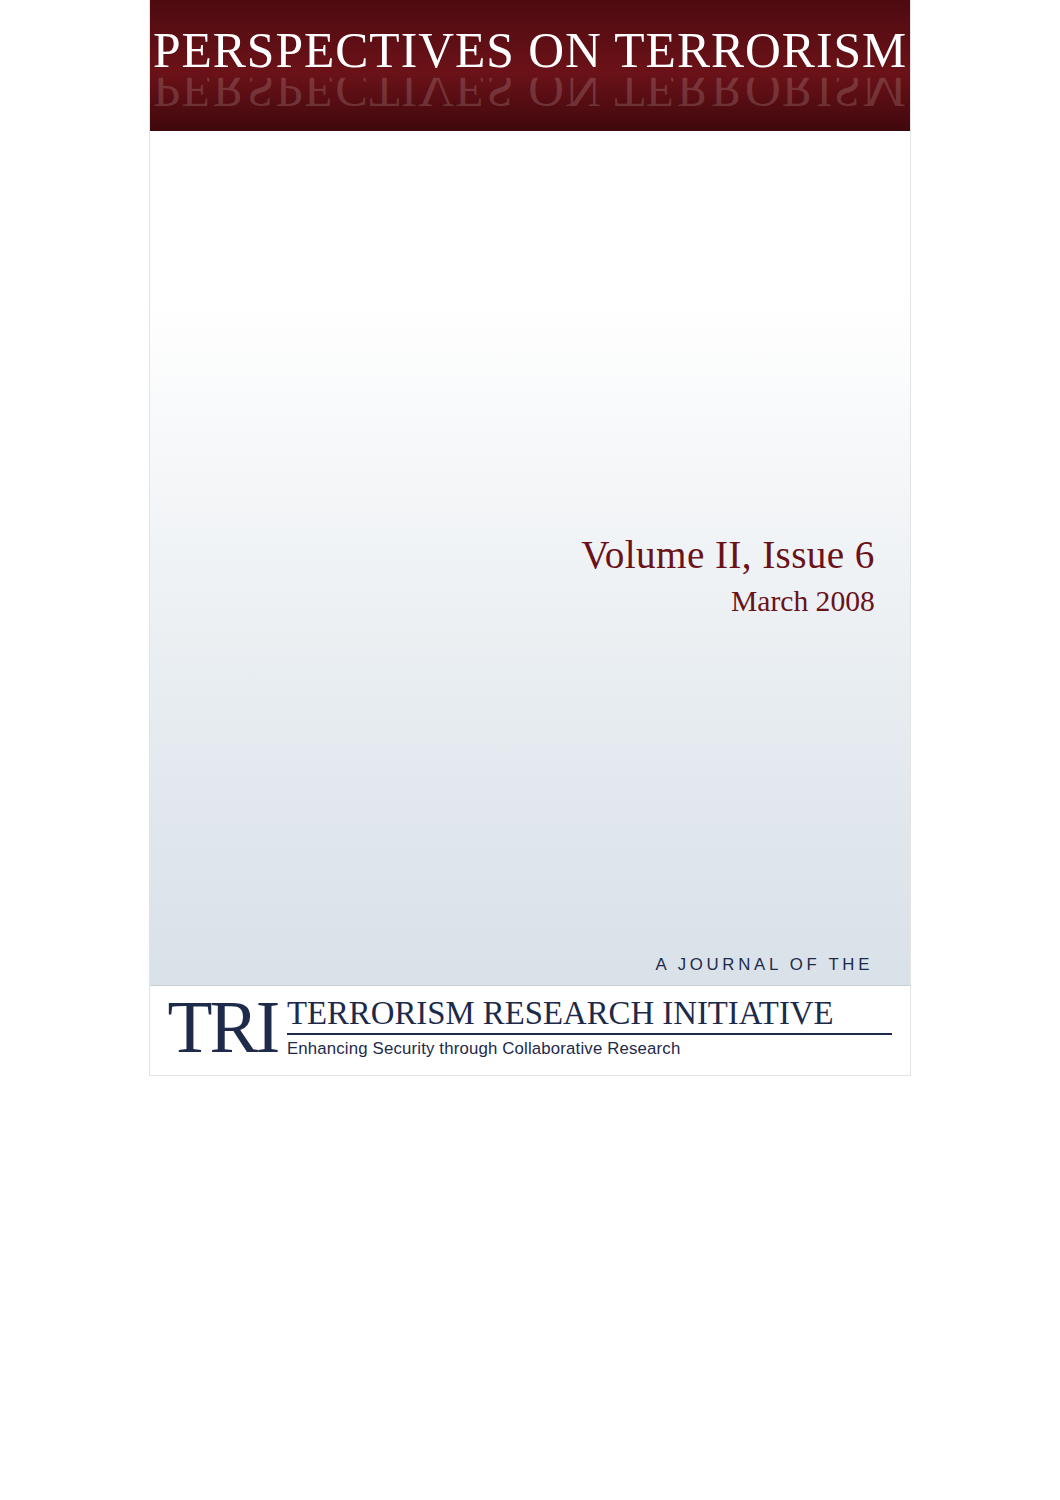Perspectives on Terrorism
Perspectives on Terrorism
Volume II, Issue 6
March 2008
A Journal of the
TRI
Terrorism Research Initiative
Enhancing Security through Collaborative Research